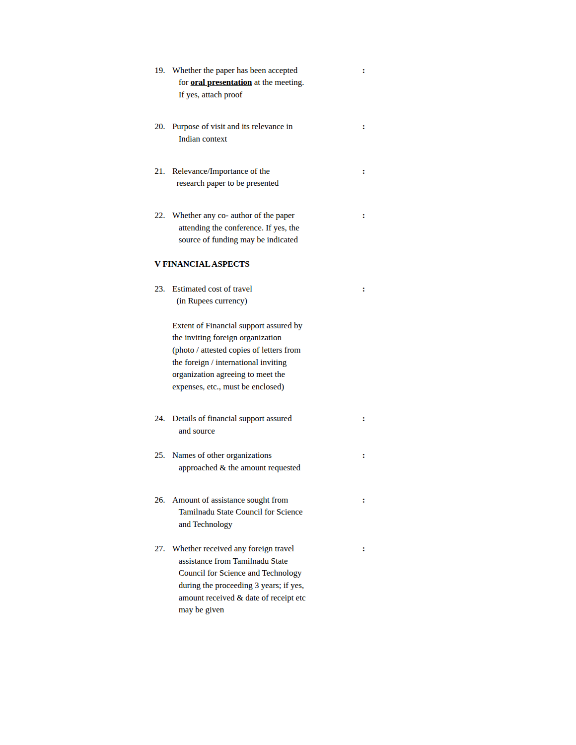| 19. | Whether the paper has been accepted for oral presentation at the meeting. If yes, attach proof | : | |
| 20. | Purpose of visit and its relevance in Indian context | : | |
| 21. | Relevance/Importance of the research paper to be presented | : | |
| 22. | Whether any co- author of the paper attending the conference. If yes, the source of funding may be indicated | : | |
| V FINANCIAL ASPECTS |
| 23. | Estimated cost of travel (in Rupees currency) | : | |
| | Extent of Financial support assured by the inviting foreign organization (photo / attested copies of letters from the foreign / international inviting organization agreeing to meet the expenses, etc., must be enclosed) | | |
| 24. | Details of financial support assured and source | : | |
| 25. | Names of other organizations approached & the amount requested | : | |
| 26. | Amount of assistance sought from Tamilnadu State Council for Science and Technology | : | |
| 27. | Whether received any foreign travel assistance from Tamilnadu State Council for Science and Technology during the proceeding 3 years; if yes, amount received & date of receipt etc may be given | : | |